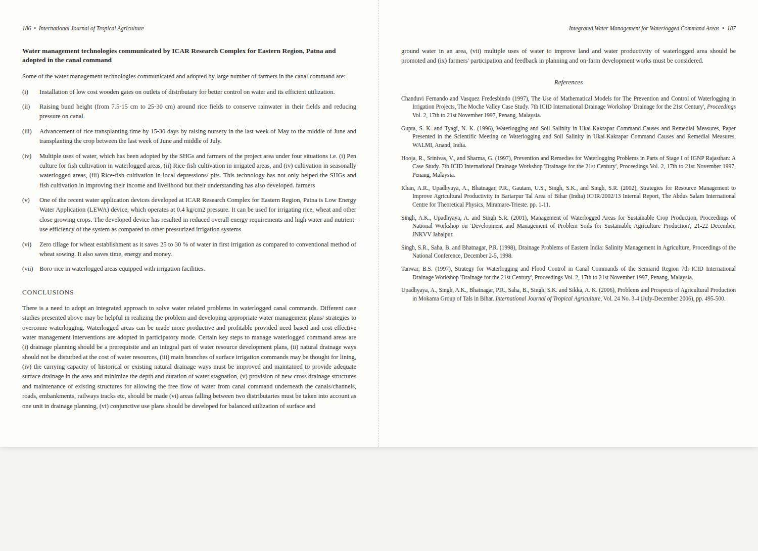186 • International Journal of Tropical Agriculture
Water management technologies communicated by ICAR Research Complex for Eastern Region, Patna and adopted in the canal command
Some of the water management technologies communicated and adopted by large number of farmers in the canal command are:
(i) Installation of low cost wooden gates on outlets of distributary for better control on water and its efficient utilization.
(ii) Raising bund height (from 7.5-15 cm to 25-30 cm) around rice fields to conserve rainwater in their fields and reducing pressure on canal.
(iii) Advancement of rice transplanting time by 15-30 days by raising nursery in the last week of May to the middle of June and transplanting the crop between the last week of June and middle of July.
(iv) Multiple uses of water, which has been adopted by the SHGs and farmers of the project area under four situations i.e. (i) Pen culture for fish cultivation in waterlogged areas, (ii) Rice-fish cultivation in irrigated areas, and (iv) cultivation in seasonally waterlogged areas, (iii) Rice-fish cultivation in local depressions/ pits. This technology has not only helped the SHGs and fish cultivation in improving their income and livelihood but their understanding has also developed. farmers
(v) One of the recent water application devices developed at ICAR Research Complex for Eastern Region, Patna is Low Energy Water Application (LEWA) device, which operates at 0.4 kg/cm2 pressure. It can be used for irrigating rice, wheat and other close growing crops. The developed device has resulted in reduced overall energy requirements and high water and nutrient-use efficiency of the system as compared to other pressurized irrigation systems
(vi) Zero tillage for wheat establishment as it saves 25 to 30 % of water in first irrigation as compared to conventional method of wheat sowing. It also saves time, energy and money.
(vii) Boro-rice in waterlogged areas equipped with irrigation facilities.
CONCLUSIONS
There is a need to adopt an integrated approach to solve water related problems in waterlogged canal commands. Different case studies presented above may be helpful in realizing the problem and developing appropriate water management plans/ strategies to overcome waterlogging. Waterlogged areas can be made more productive and profitable provided need based and cost effective water management interventions are adopted in participatory mode. Certain key steps to manage waterlogged command areas are (i) drainage planning should be a prerequisite and an integral part of water resource development plans, (ii) natural drainage ways should not be disturbed at the cost of water resources, (iii) main branches of surface irrigation commands may be thought for lining, (iv) the carrying capacity of historical or existing natural drainage ways must be improved and maintained to provide adequate surface drainage in the area and minimize the depth and duration of water stagnation, (v) provision of new cross drainage structures and maintenance of existing structures for allowing the free flow of water from canal command underneath the canals/channels, roads, embankments, railways tracks etc, should be made (vi) areas falling between two distributaries must be taken into account as one unit in drainage planning, (vi) conjunctive use plans should be developed for balanced utilization of surface and
Integrated Water Management for Waterlogged Command Areas • 187
ground water in an area, (vii) multiple uses of water to improve land and water productivity of waterlogged area should be promoted and (ix) farmers' participation and feedback in planning and on-farm development works must be considered.
References
Chanduvi Fernando and Vasquez Fredesbindo (1997), The Use of Mathematical Models for The Prevention and Control of Waterlogging in Irrigation Projects, The Moche Valley Case Study. 7th ICID International Drainage Workshop 'Drainage for the 21st Century', Proceedings Vol. 2, 17th to 21st November 1997, Penang, Malaysia.
Gupta, S. K. and Tyagi, N. K. (1996), Waterlogging and Soil Salinity in Ukai-Kakrapar Command-Causes and Remedial Measures, Paper Presented in the Scientific Meeting on Waterlogging and Soil Salinity in Ukai-Kakrapar Command Causes and Remedial Measures, WALMI, Anand, India.
Hooja, R., Srinivas, V., and Sharma, G. (1997), Prevention and Remedies for Waterlogging Problems in Parts of Stage I of IGNP Rajasthan: A Case Study. 7th ICID International Drainage Workshop 'Drainage for the 21st Century', Proceedings Vol. 2, 17th to 21st November 1997, Penang, Malaysia.
Khan, A.R., Upadhyaya, A., Bhatnagar, P.R., Gautam, U.S., Singh, S.K., and Singh, S.R. (2002), Strategies for Resource Management to Improve Agricultural Productivity in Bariarpur Tal Area of Bihar (India) IC/IR/2002/13 Internal Report, The Abdus Salam International Centre for Theoretical Physics, Miramare-Trieste. pp. 1-11.
Singh, A.K., Upadhyaya, A. and Singh S.R. (2001), Management of Waterlogged Areas for Sustainable Crop Production, Proceedings of National Workshop on 'Development and Management of Problem Soils for Sustainable Agriculture Production', 21-22 December, JNKVV Jabalpur.
Singh, S.R., Saha, B. and Bhatnagar, P.R. (1998), Drainage Problems of Eastern India: Salinity Management in Agriculture, Proceedings of the National Conference, December 2-5, 1998.
Tanwar, B.S. (1997), Strategy for Waterlogging and Flood Control in Canal Commands of the Semiarid Region 7th ICID International Drainage Workshop 'Drainage for the 21st Century', Proceedings Vol. 2, 17th to 21st November 1997, Penang, Malaysia.
Upadhyaya, A., Singh, A.K., Bhatnagar, P.R., Saha, B., Singh, S.K. and Sikka, A. K. (2006), Problems and Prospects of Agricultural Production in Mokama Group of Tals in Bihar. International Journal of Tropical Agriculture, Vol. 24 No. 3-4 (July-December 2006), pp. 495-500.